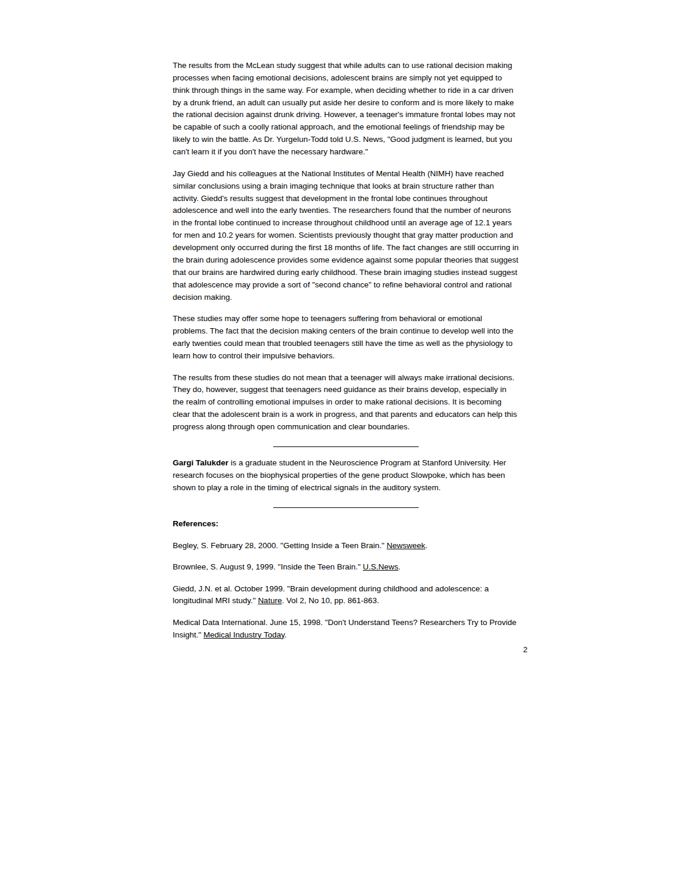The results from the McLean study suggest that while adults can to use rational decision making processes when facing emotional decisions, adolescent brains are simply not yet equipped to think through things in the same way. For example, when deciding whether to ride in a car driven by a drunk friend, an adult can usually put aside her desire to conform and is more likely to make the rational decision against drunk driving. However, a teenager's immature frontal lobes may not be capable of such a coolly rational approach, and the emotional feelings of friendship may be likely to win the battle. As Dr. Yurgelun-Todd told U.S. News, "Good judgment is learned, but you can't learn it if you don't have the necessary hardware."
Jay Giedd and his colleagues at the National Institutes of Mental Health (NIMH) have reached similar conclusions using a brain imaging technique that looks at brain structure rather than activity. Giedd's results suggest that development in the frontal lobe continues throughout adolescence and well into the early twenties. The researchers found that the number of neurons in the frontal lobe continued to increase throughout childhood until an average age of 12.1 years for men and 10.2 years for women. Scientists previously thought that gray matter production and development only occurred during the first 18 months of life. The fact changes are still occurring in the brain during adolescence provides some evidence against some popular theories that suggest that our brains are hardwired during early childhood. These brain imaging studies instead suggest that adolescence may provide a sort of "second chance" to refine behavioral control and rational decision making.
These studies may offer some hope to teenagers suffering from behavioral or emotional problems. The fact that the decision making centers of the brain continue to develop well into the early twenties could mean that troubled teenagers still have the time as well as the physiology to learn how to control their impulsive behaviors.
The results from these studies do not mean that a teenager will always make irrational decisions. They do, however, suggest that teenagers need guidance as their brains develop, especially in the realm of controlling emotional impulses in order to make rational decisions. It is becoming clear that the adolescent brain is a work in progress, and that parents and educators can help this progress along through open communication and clear boundaries.
Gargi Talukder is a graduate student in the Neuroscience Program at Stanford University. Her research focuses on the biophysical properties of the gene product Slowpoke, which has been shown to play a role in the timing of electrical signals in the auditory system.
References:
Begley, S. February 28, 2000. "Getting Inside a Teen Brain." Newsweek.
Brownlee, S. August 9, 1999. "Inside the Teen Brain." U.S.News.
Giedd, J.N. et al. October 1999. "Brain development during childhood and adolescence: a longitudinal MRI study." Nature. Vol 2, No 10, pp. 861-863.
Medical Data International. June 15, 1998. "Don't Understand Teens? Researchers Try to Provide Insight." Medical Industry Today.
2